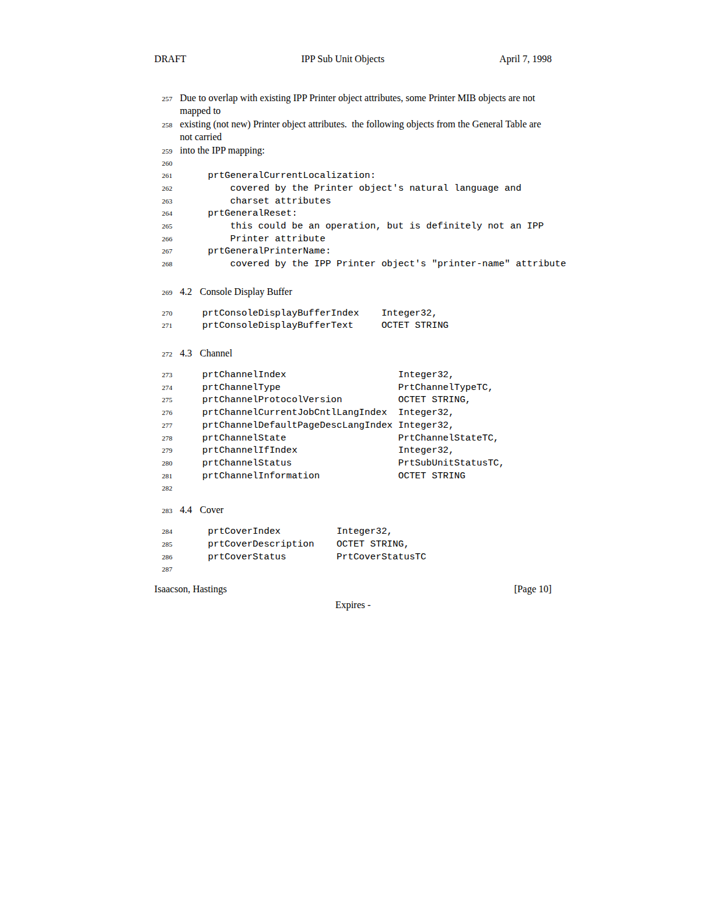DRAFT
IPP Sub Unit Objects
April 7, 1998
257
Due to overlap with existing IPP Printer object attributes, some Printer MIB objects are not mapped to
258
existing (not new) Printer object attributes. the following objects from the General Table are not carried
259
into the IPP mapping:
260
261
prtGeneralCurrentLocalization:
262
covered by the Printer object's natural language and
263
charset attributes
264
prtGeneralReset:
265
this could be an operation, but is definitely not an IPP
266
Printer attribute
267
prtGeneralPrinterName:
268
covered by the IPP Printer object's "printer-name" attribute
269
4.2
Console Display Buffer
270
prtConsoleDisplayBufferIndex Integer32,
271
prtConsoleDisplayBufferText OCTET STRING
272
4.3
Channel
273
prtChannelIndex Integer32,
274
prtChannelType PrtChannelTypeTC,
275
prtChannelProtocolVersion OCTET STRING,
276
prtChannelCurrentJobCntlLangIndex Integer32,
277
prtChannelDefaultPageDescLangIndex Integer32,
278
prtChannelState PrtChannelStateTC,
279
prtChannelIfIndex Integer32,
280
prtChannelStatus PrtSubUnitStatusTC,
281
prtChannelInformation OCTET STRING
282
283
4.4
Cover
284
prtCoverIndex Integer32,
285
prtCoverDescription OCTET STRING,
286
prtCoverStatus PrtCoverStatusTC
287
Isaacson, Hastings
[Page 10]
Expires -